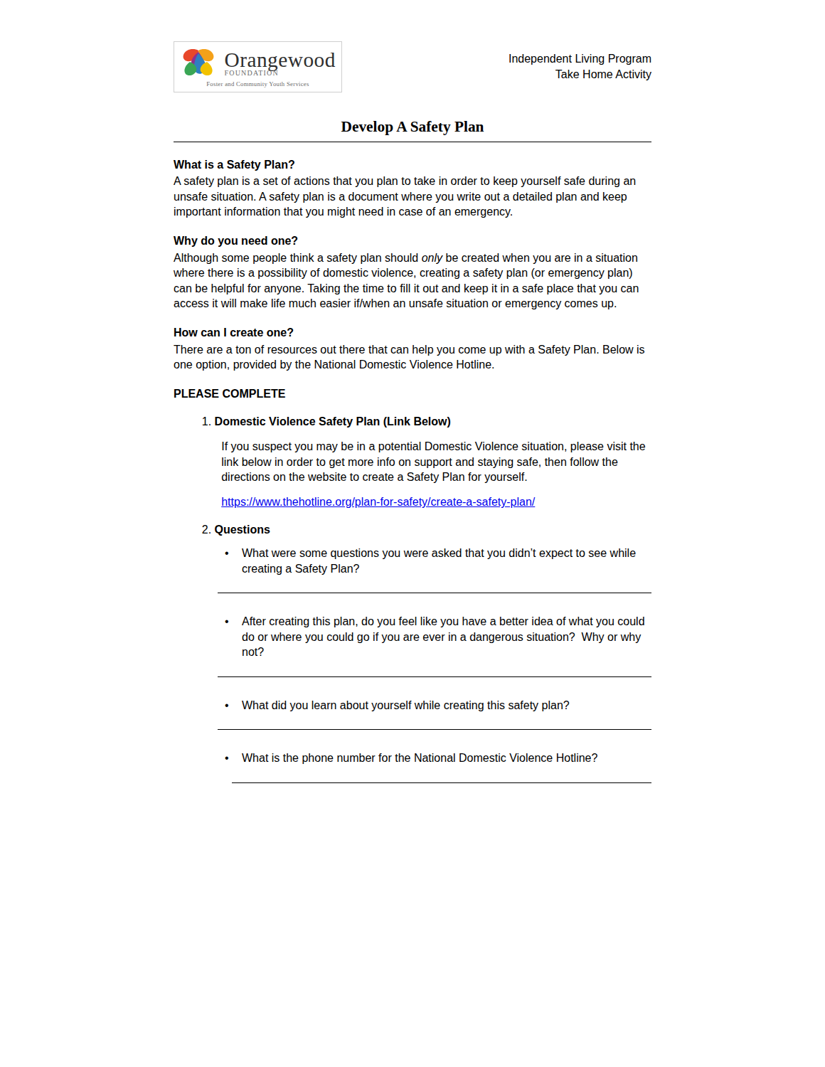Orangewood
Foundation
Foster and Community Youth Services
Independent Living Program
Take Home Activity
Develop A Safety Plan
What is a Safety Plan?
A safety plan is a set of actions that you plan to take in order to keep yourself safe during an unsafe situation. A safety plan is a document where you write out a detailed plan and keep important information that you might need in case of an emergency.
Why do you need one?
Although some people think a safety plan should only be created when you are in a situation where there is a possibility of domestic violence, creating a safety plan (or emergency plan) can be helpful for anyone. Taking the time to fill it out and keep it in a safe place that you can access it will make life much easier if/when an unsafe situation or emergency comes up.
How can I create one?
There are a ton of resources out there that can help you come up with a Safety Plan. Below is one option, provided by the National Domestic Violence Hotline.
PLEASE COMPLETE
Domestic Violence Safety Plan (Link Below)
If you suspect you may be in a potential Domestic Violence situation, please visit the link below in order to get more info on support and staying safe, then follow the directions on the website to create a Safety Plan for yourself.
https://www.thehotline.org/plan-for-safety/create-a-safety-plan/
Questions
What were some questions you were asked that you didn’t expect to see while creating a Safety Plan?
After creating this plan, do you feel like you have a better idea of what you could do or where you could go if you are ever in a dangerous situation? Why or why not?
What did you learn about yourself while creating this safety plan?
What is the phone number for the National Domestic Violence Hotline?